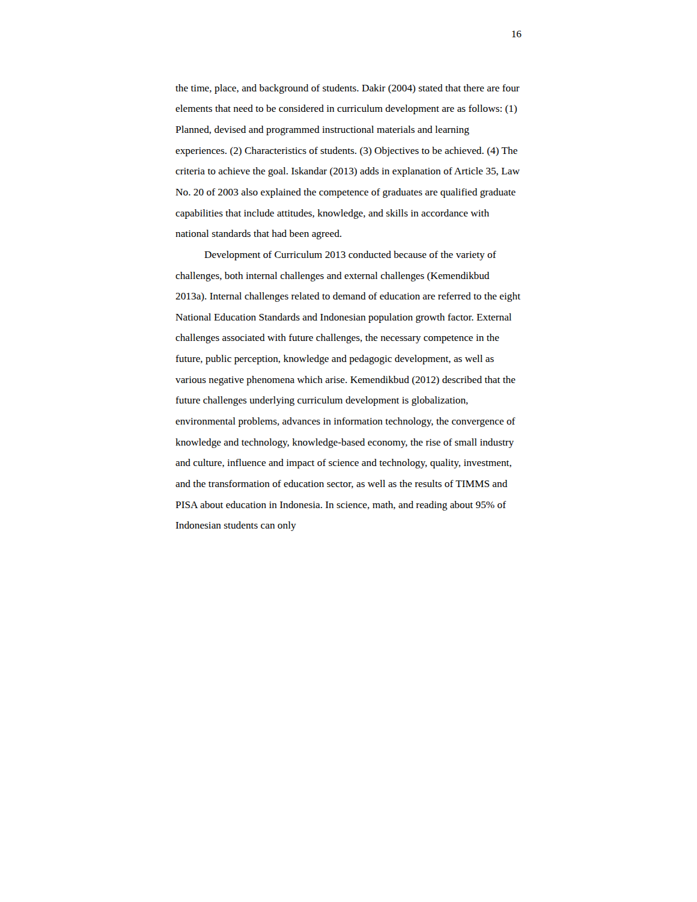16
the time, place, and background of students. Dakir (2004) stated that there are four elements that need to be considered in curriculum development are as follows: (1) Planned, devised and programmed instructional materials and learning experiences. (2) Characteristics of students. (3) Objectives to be achieved. (4) The criteria to achieve the goal. Iskandar (2013) adds in explanation of Article 35, Law No. 20 of 2003 also explained the competence of graduates are qualified graduate capabilities that include attitudes, knowledge, and skills in accordance with national standards that had been agreed.
Development of Curriculum 2013 conducted because of the variety of challenges, both internal challenges and external challenges (Kemendikbud 2013a). Internal challenges related to demand of education are referred to the eight National Education Standards and Indonesian population growth factor. External challenges associated with future challenges, the necessary competence in the future, public perception, knowledge and pedagogic development, as well as various negative phenomena which arise. Kemendikbud (2012) described that the future challenges underlying curriculum development is globalization, environmental problems, advances in information technology, the convergence of knowledge and technology, knowledge-based economy, the rise of small industry and culture, influence and impact of science and technology, quality, investment, and the transformation of education sector, as well as the results of TIMMS and PISA about education in Indonesia. In science, math, and reading about 95% of Indonesian students can only